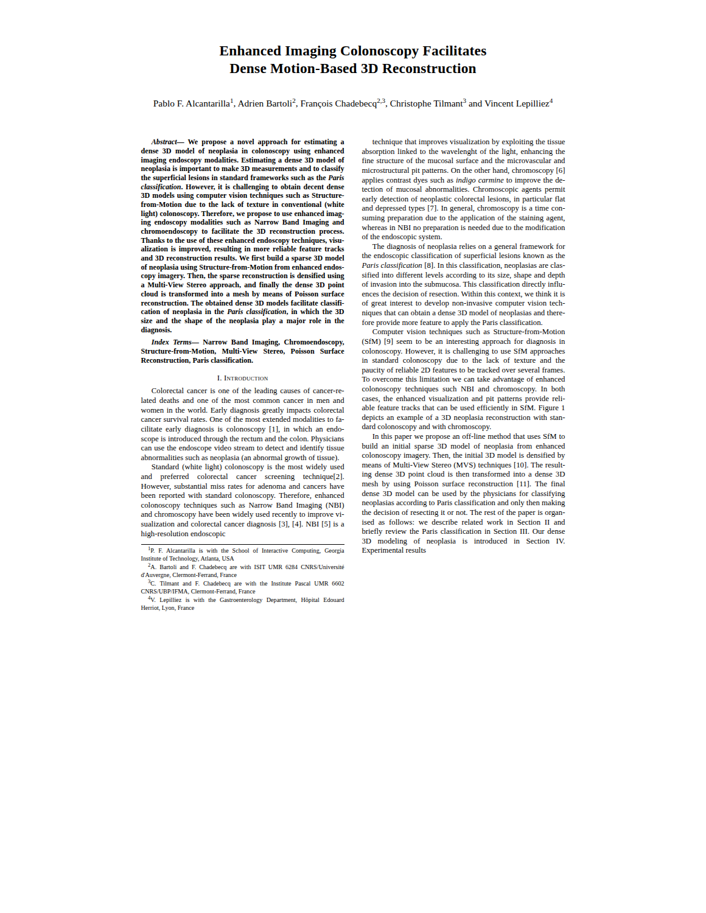Enhanced Imaging Colonoscopy Facilitates
Dense Motion-Based 3D Reconstruction
Pablo F. Alcantarilla1, Adrien Bartoli2, François Chadebecq2,3, Christophe Tilmant3 and Vincent Lepilliez4
Abstract— We propose a novel approach for estimating a dense 3D model of neoplasia in colonoscopy using enhanced imaging endoscopy modalities. Estimating a dense 3D model of neoplasia is important to make 3D measurements and to classify the superficial lesions in standard frameworks such as the Paris classification. However, it is challenging to obtain decent dense 3D models using computer vision techniques such as Structure-from-Motion due to the lack of texture in conventional (white light) colonoscopy. Therefore, we propose to use enhanced imaging endoscopy modalities such as Narrow Band Imaging and chromoendoscopy to facilitate the 3D reconstruction process. Thanks to the use of these enhanced endoscopy techniques, visualization is improved, resulting in more reliable feature tracks and 3D reconstruction results. We first build a sparse 3D model of neoplasia using Structure-from-Motion from enhanced endoscopy imagery. Then, the sparse reconstruction is densified using a Multi-View Stereo approach, and finally the dense 3D point cloud is transformed into a mesh by means of Poisson surface reconstruction. The obtained dense 3D models facilitate classification of neoplasia in the Paris classification, in which the 3D size and the shape of the neoplasia play a major role in the diagnosis.
Index Terms— Narrow Band Imaging, Chromoendoscopy, Structure-from-Motion, Multi-View Stereo, Poisson Surface Reconstruction, Paris classification.
I. Introduction
Colorectal cancer is one of the leading causes of cancer-related deaths and one of the most common cancer in men and women in the world. Early diagnosis greatly impacts colorectal cancer survival rates. One of the most extended modalities to facilitate early diagnosis is colonoscopy [1], in which an endoscope is introduced through the rectum and the colon. Physicians can use the endoscope video stream to detect and identify tissue abnormalities such as neoplasia (an abnormal growth of tissue).
Standard (white light) colonoscopy is the most widely used and preferred colorectal cancer screening technique[2]. However, substantial miss rates for adenoma and cancers have been reported with standard colonoscopy. Therefore, enhanced colonoscopy techniques such as Narrow Band Imaging (NBI) and chromoscopy have been widely used recently to improve visualization and colorectal cancer diagnosis [3], [4]. NBI [5] is a high-resolution endoscopic
1P. F. Alcantarilla is with the School of Interactive Computing, Georgia Institute of Technology, Atlanta, USA
2A. Bartoli and F. Chadebecq are with ISIT UMR 6284 CNRS/Université d'Auvergne, Clermont-Ferrand, France
3C. Tilmant and F. Chadebecq are with the Institute Pascal UMR 6602 CNRS/UBP/IFMA, Clermont-Ferrand, France
4V. Lepilliez is with the Gastroenterology Department, Hôpital Edouard Herriot, Lyon, France
technique that improves visualization by exploiting the tissue absorption linked to the wavelenght of the light, enhancing the fine structure of the mucosal surface and the microvascular and microstructural pit patterns. On the other hand, chromoscopy [6] applies contrast dyes such as indigo carmine to improve the detection of mucosal abnormalities. Chromoscopic agents permit early detection of neoplastic colorectal lesions, in particular flat and depressed types [7]. In general, chromoscopy is a time consuming preparation due to the application of the staining agent, whereas in NBI no preparation is needed due to the modification of the endoscopic system.
The diagnosis of neoplasia relies on a general framework for the endoscopic classification of superficial lesions known as the Paris classification [8]. In this classification, neoplasias are classified into different levels according to its size, shape and depth of invasion into the submucosa. This classification directly influences the decision of resection. Within this context, we think it is of great interest to develop non-invasive computer vision techniques that can obtain a dense 3D model of neoplasias and therefore provide more feature to apply the Paris classification.
Computer vision techniques such as Structure-from-Motion (SfM) [9] seem to be an interesting approach for diagnosis in colonoscopy. However, it is challenging to use SfM approaches in standard colonoscopy due to the lack of texture and the paucity of reliable 2D features to be tracked over several frames. To overcome this limitation we can take advantage of enhanced colonoscopy techniques such NBI and chromoscopy. In both cases, the enhanced visualization and pit patterns provide reliable feature tracks that can be used efficiently in SfM. Figure 1 depicts an example of a 3D neoplasia reconstruction with standard colonoscopy and with chromoscopy.
In this paper we propose an off-line method that uses SfM to build an initial sparse 3D model of neoplasia from enhanced colonoscopy imagery. Then, the initial 3D model is densified by means of Multi-View Stereo (MVS) techniques [10]. The resulting dense 3D point cloud is then transformed into a dense 3D mesh by using Poisson surface reconstruction [11]. The final dense 3D model can be used by the physicians for classifying neoplasias according to Paris classification and only then making the decision of resecting it or not. The rest of the paper is organised as follows: we describe related work in Section II and briefly review the Paris classification in Section III. Our dense 3D modeling of neoplasia is introduced in Section IV. Experimental results